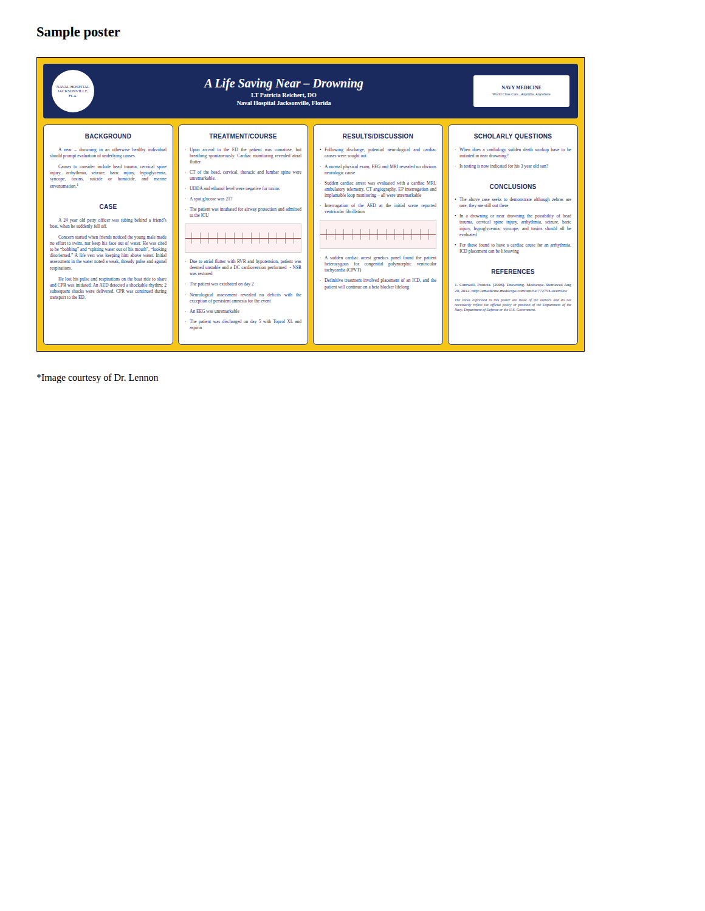Sample poster
NAVAL HOSPITAL
JACKSONVILLE, FLA.
A Life Saving Near – Drowning
LT Patricia Reichert, DO
Naval Hospital Jacksonville, Florida
NAVY MEDICINE World Class Care...Anytime, Anywhere
BACKGROUND
A near – drowning in an otherwise healthy individual should prompt evaluation of underlying causes.
Causes to consider include head trauma, cervical spine injury, arrhythmia, seizure, baric injury, hypoglycemia, syncope, toxins, suicide or homicide, and marine envenomation.1
CASE
A 24 year old petty officer was tubing behind a friend’s boat, when he suddenly fell off.
Concern started when friends noticed the young male made no effort to swim, nor keep his face out of water. He was cited to be “bobbing” and “spitting water out of his mouth”, “looking disoriented.” A life vest was keeping him above water. Initial assessment in the water noted a weak, thready pulse and agonal respirations.
He lost his pulse and respirations on the boat ride to share and CPR was initiated. An AED detected a shockable rhythm; 2 subsequent shocks were delivered. CPR was continued during transport to the ED.
TREATMENT/COURSE
Upon arrival to the ED the patient was comatose, but breathing spontaneously. Cardiac monitoring revealed atrial flutter
CT of the head, cervical, thoracic and lumbar spine were unremarkable.
UDDA and ethanol level were negative for toxins
A spot glucose was 217
The patient was intubated for airway protection and admitted to the ICU
Due to atrial flutter with RVR and hypotension, patient was deemed unstable and a DC cardioversion performed - NSR was restored
The patient was extubated on day 2
Neurological assessment revealed no deficits with the exception of persistent amnesia for the event
An EEG was unremarkable
The patient was discharged on day 5 with Toprol XL and aspirin
RESULTS/DISCUSSION
Following discharge, potential neurological and cardiac causes were sought out
A normal physical exam, EEG and MRI revealed no obvious neurologic cause
Sudden cardiac arrest was evaluated with a cardiac MRI, ambulatory telemetry, CT angiography, EP interrogation and implantable loop monitoring – all were unremarkable
Interrogation of the AED at the initial scene reported ventricular fibrillation
A sudden cardiac arrest genetics panel found the patient heterozygous for congenital polymorphic ventricular tachycardia (CPVT)
Definitive treatment involved placement of an ICD, and the patient will continue on a beta blocker lifelong
SCHOLARLY QUESTIONS
When does a cardiology sudden death workup have to be initiated in near drowning?
Is testing is now indicated for his 3 year old son?
CONCLUSIONS
The above case seeks to demonstrate although zebras are rare, they are still out there
In a drowning or near drowning the possibility of head trauma, cervical spine injury, arrhythmia, seizure, baric injury, hypoglycemia, syncope, and toxins should all be evaluated
For those found to have a cardiac cause for an arrhythmia, ICD placement can be lifesaving
REFERENCES
1. Cantwell, Patricia. (2006). Drowning. Medscape. Retrieved Aug 29, 2012, http://emedicine.medscape.com/article/772753-overview
The views expressed in this poster are those of the authors and do not necessarily reflect the official policy or position of the Department of the Navy, Department of Defense or the U.S. Government.
*Image courtesy of Dr. Lennon